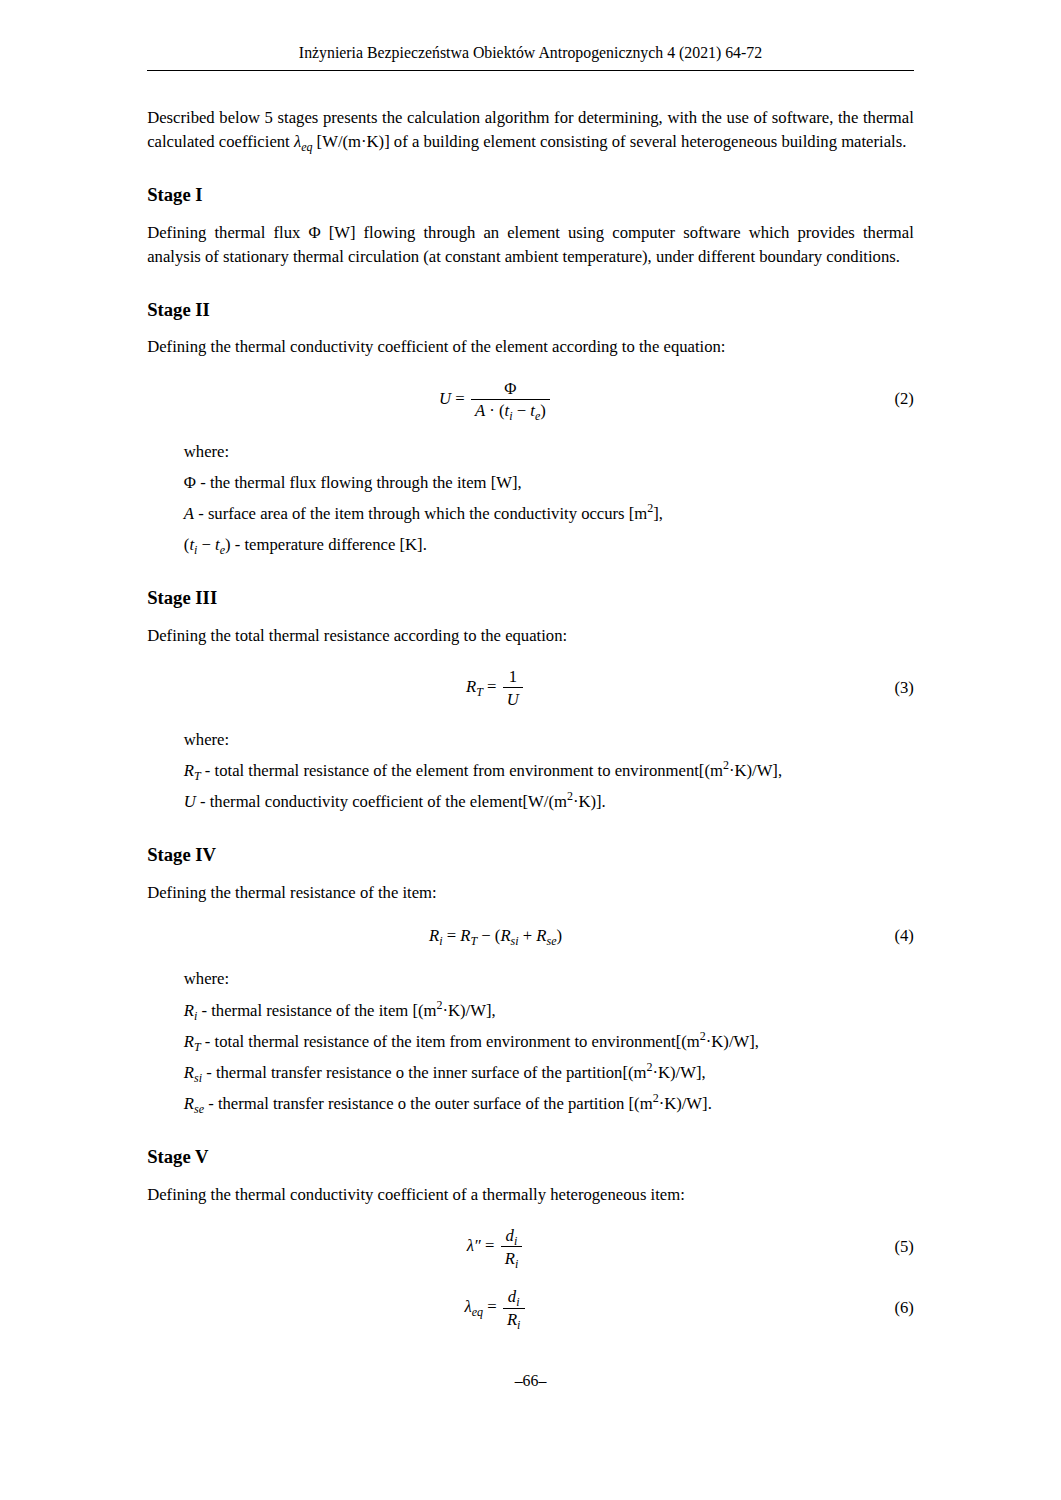Inżynieria Bezpieczeństwa Obiektów Antropogenicznych 4 (2021) 64-72
Described below 5 stages presents the calculation algorithm for determining, with the use of software, the thermal calculated coefficient λeq [W/(m·K)] of a building element consisting of several heterogeneous building materials.
Stage I
Defining thermal flux Φ [W] flowing through an element using computer software which provides thermal analysis of stationary thermal circulation (at constant ambient temperature), under different boundary conditions.
Stage II
Defining the thermal conductivity coefficient of the element according to the equation:
U = Φ A · (ti − te)
(2)
where:
Φ - the thermal flux flowing through the item [W],
A - surface area of the item through which the conductivity occurs [m2],
(ti − te) - temperature difference [K].
Stage III
Defining the total thermal resistance according to the equation:
RT = 1 U
(3)
where:
RT - total thermal resistance of the element from environment to environment[(m2·K)/W],
U - thermal conductivity coefficient of the element[W/(m2·K)].
Stage IV
Defining the thermal resistance of the item:
Ri = RT − (Rsi + Rse)
(4)
where:
Ri - thermal resistance of the item [(m2·K)/W],
RT - total thermal resistance of the item from environment to environment[(m2·K)/W],
Rsi - thermal transfer resistance o the inner surface of the partition[(m2·K)/W],
Rse - thermal transfer resistance o the outer surface of the partition [(m2·K)/W].
Stage V
Defining the thermal conductivity coefficient of a thermally heterogeneous item:
λ″ = di Ri
(5)
λeq = di Ri
(6)
–66–